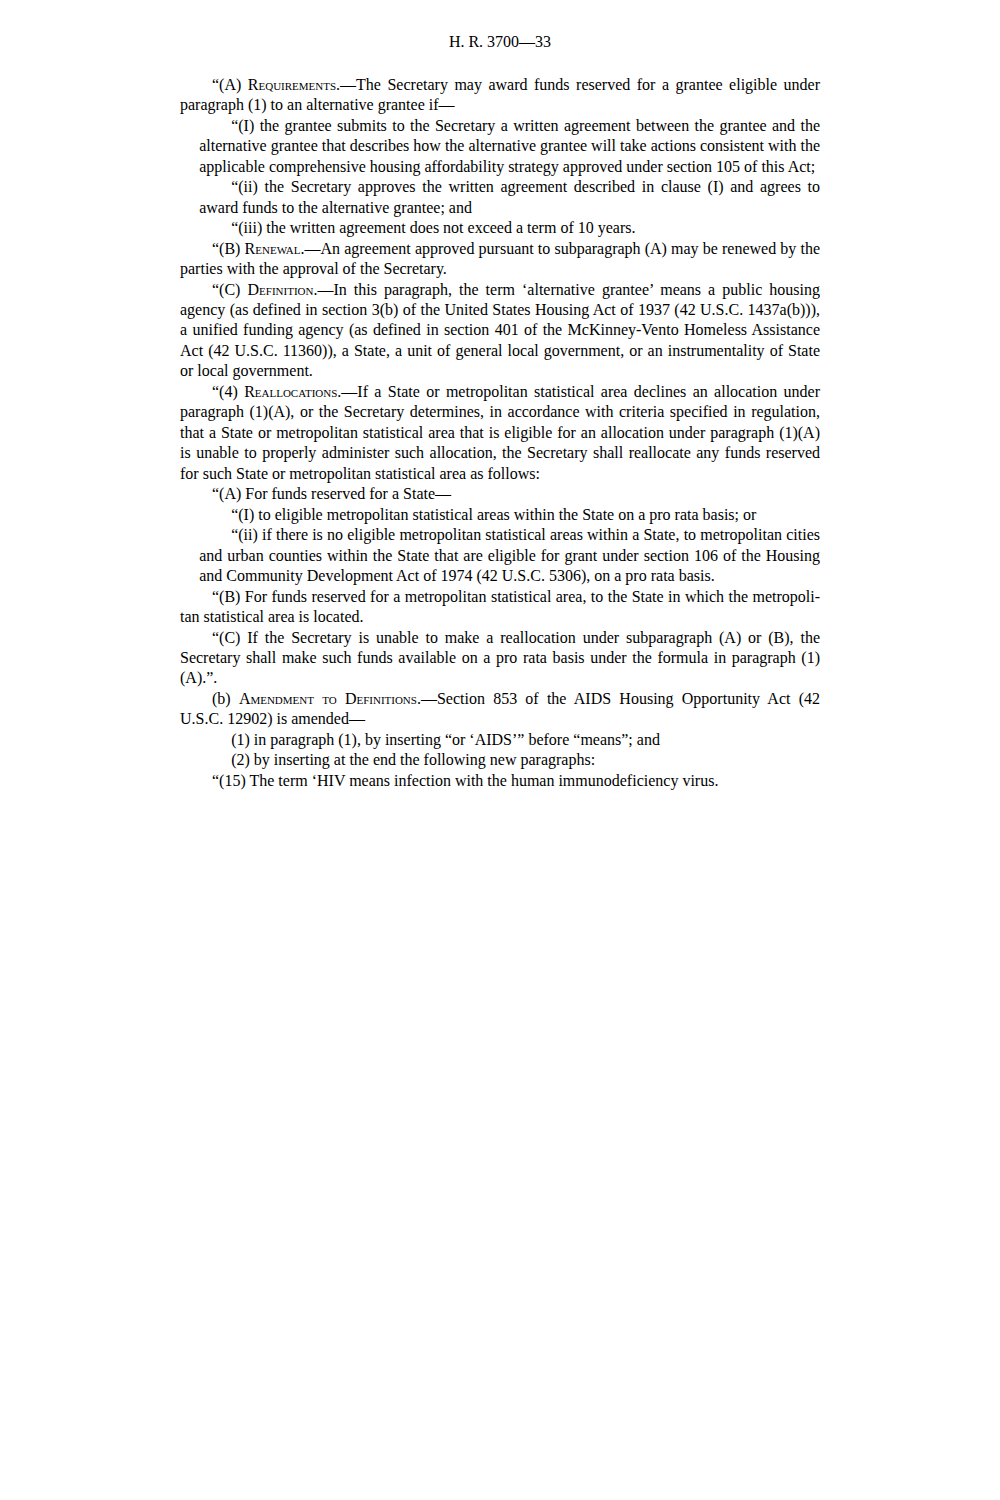H. R. 3700—33
“(A) Requirements.—The Secretary may award funds reserved for a grantee eligible under paragraph (1) to an alternative grantee if—
“(I) the grantee submits to the Secretary a written agreement between the grantee and the alternative grantee that describes how the alternative grantee will take actions consistent with the applicable comprehensive housing affordability strategy approved under section 105 of this Act;
“(ii) the Secretary approves the written agreement described in clause (I) and agrees to award funds to the alternative grantee; and
“(iii) the written agreement does not exceed a term of 10 years.
“(B) Renewal.—An agreement approved pursuant to subparagraph (A) may be renewed by the parties with the approval of the Secretary.
“(C) Definition.—In this paragraph, the term ‘alternative grantee’ means a public housing agency (as defined in section 3(b) of the United States Housing Act of 1937 (42 U.S.C. 1437a(b))), a unified funding agency (as defined in section 401 of the McKinney-Vento Homeless Assistance Act (42 U.S.C. 11360)), a State, a unit of general local government, or an instrumentality of State or local government.
“(4) Reallocations.—If a State or metropolitan statistical area declines an allocation under paragraph (1)(A), or the Secretary determines, in accordance with criteria specified in regulation, that a State or metropolitan statistical area that is eligible for an allocation under paragraph (1)(A) is unable to properly administer such allocation, the Secretary shall reallocate any funds reserved for such State or metropolitan statistical area as follows:
“(A) For funds reserved for a State—
“(I) to eligible metropolitan statistical areas within the State on a pro rata basis; or
“(ii) if there is no eligible metropolitan statistical areas within a State, to metropolitan cities and urban counties within the State that are eligible for grant under section 106 of the Housing and Community Development Act of 1974 (42 U.S.C. 5306), on a pro rata basis.
“(B) For funds reserved for a metropolitan statistical area, to the State in which the metropolitan statistical area is located.
“(C) If the Secretary is unable to make a reallocation under subparagraph (A) or (B), the Secretary shall make such funds available on a pro rata basis under the formula in paragraph (1)(A).”.
(b) Amendment to Definitions.—Section 853 of the AIDS Housing Opportunity Act (42 U.S.C. 12902) is amended—
(1) in paragraph (1), by inserting “or ‘AIDS’” before “means”; and
(2) by inserting at the end the following new paragraphs:
“(15) The term ‘HIV means infection with the human immunodeficiency virus.